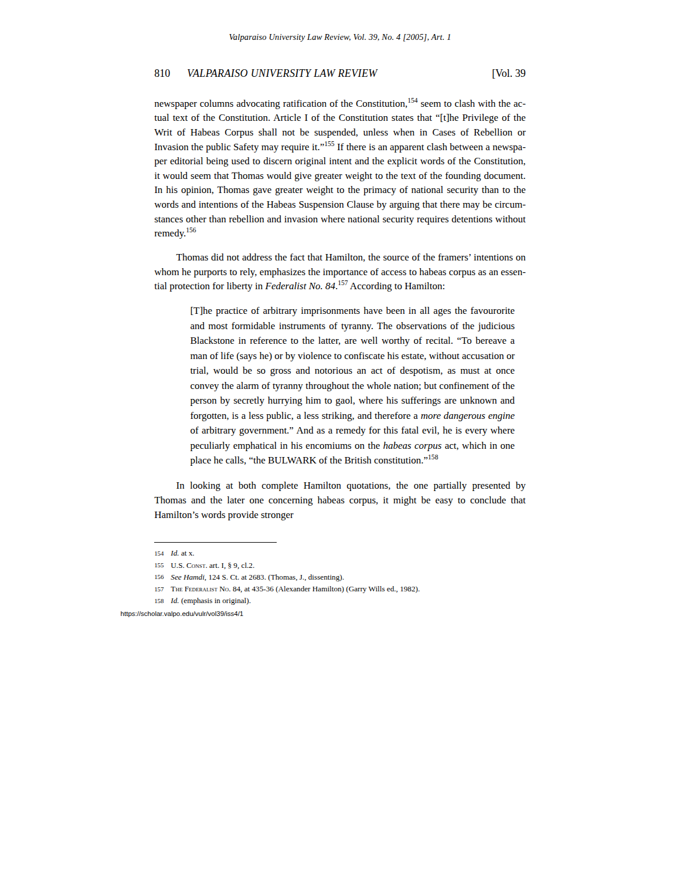Valparaiso University Law Review, Vol. 39, No. 4 [2005], Art. 1
810 VALPARAISO UNIVERSITY LAW REVIEW [Vol. 39
newspaper columns advocating ratification of the Constitution,154 seem to clash with the actual text of the Constitution. Article I of the Constitution states that “[t]he Privilege of the Writ of Habeas Corpus shall not be suspended, unless when in Cases of Rebellion or Invasion the public Safety may require it.”155 If there is an apparent clash between a newspaper editorial being used to discern original intent and the explicit words of the Constitution, it would seem that Thomas would give greater weight to the text of the founding document. In his opinion, Thomas gave greater weight to the primacy of national security than to the words and intentions of the Habeas Suspension Clause by arguing that there may be circumstances other than rebellion and invasion where national security requires detentions without remedy.156
Thomas did not address the fact that Hamilton, the source of the framers’ intentions on whom he purports to rely, emphasizes the importance of access to habeas corpus as an essential protection for liberty in Federalist No. 84.157 According to Hamilton:
[T]he practice of arbitrary imprisonments have been in all ages the favourorite and most formidable instruments of tyranny. The observations of the judicious Blackstone in reference to the latter, are well worthy of recital. “To bereave a man of life (says he) or by violence to confiscate his estate, without accusation or trial, would be so gross and notorious an act of despotism, as must at once convey the alarm of tyranny throughout the whole nation; but confinement of the person by secretly hurrying him to gaol, where his sufferings are unknown and forgotten, is a less public, a less striking, and therefore a more dangerous engine of arbitrary government.” And as a remedy for this fatal evil, he is every where peculiarly emphatical in his encomiums on the habeas corpus act, which in one place he calls, “the BULWARK of the British constitution.”158
In looking at both complete Hamilton quotations, the one partially presented by Thomas and the later one concerning habeas corpus, it might be easy to conclude that Hamilton’s words provide stronger
154 Id. at x.
155 U.S. Const. art. I, § 9, cl.2.
156 See Hamdi, 124 S. Ct. at 2683. (Thomas, J., dissenting).
157 The Federalist No. 84, at 435-36 (Alexander Hamilton) (Garry Wills ed., 1982).
158 Id. (emphasis in original).
https://scholar.valpo.edu/vulr/vol39/iss4/1